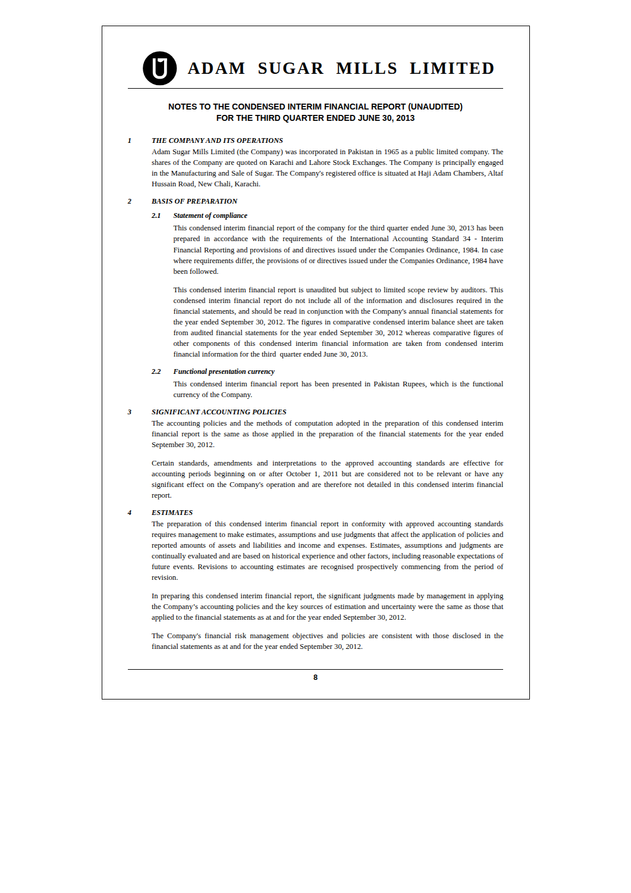ADAM SUGAR MILLS LIMITED
NOTES TO THE CONDENSED INTERIM FINANCIAL REPORT (UNAUDITED)
FOR THE THIRD QUARTER ENDED JUNE 30, 2013
1
THE COMPANY AND ITS OPERATIONS
Adam Sugar Mills Limited (the Company) was incorporated in Pakistan in 1965 as a public limited company. The shares of the Company are quoted on Karachi and Lahore Stock Exchanges. The Company is principally engaged in the Manufacturing and Sale of Sugar. The Company's registered office is situated at Haji Adam Chambers, Altaf Hussain Road, New Chali, Karachi.
2
BASIS OF PREPARATION
2.1
Statement of compliance
This condensed interim financial report of the company for the third quarter ended June 30, 2013 has been prepared in accordance with the requirements of the International Accounting Standard 34 - Interim Financial Reporting and provisions of and directives issued under the Companies Ordinance, 1984. In case where requirements differ, the provisions of or directives issued under the Companies Ordinance, 1984 have been followed.
This condensed interim financial report is unaudited but subject to limited scope review by auditors. This condensed interim financial report do not include all of the information and disclosures required in the financial statements, and should be read in conjunction with the Company's annual financial statements for the year ended September 30, 2012. The figures in comparative condensed interim balance sheet are taken from audited financial statements for the year ended September 30, 2012 whereas comparative figures of other components of this condensed interim financial information are taken from condensed interim financial information for the third quarter ended June 30, 2013.
2.2
Functional presentation currency
This condensed interim financial report has been presented in Pakistan Rupees, which is the functional currency of the Company.
3
SIGNIFICANT ACCOUNTING POLICIES
The accounting policies and the methods of computation adopted in the preparation of this condensed interim financial report is the same as those applied in the preparation of the financial statements for the year ended September 30, 2012.
Certain standards, amendments and interpretations to the approved accounting standards are effective for accounting periods beginning on or after October 1, 2011 but are considered not to be relevant or have any significant effect on the Company's operation and are therefore not detailed in this condensed interim financial report.
4
ESTIMATES
The preparation of this condensed interim financial report in conformity with approved accounting standards requires management to make estimates, assumptions and use judgments that affect the application of policies and reported amounts of assets and liabilities and income and expenses. Estimates, assumptions and judgments are continually evaluated and are based on historical experience and other factors, including reasonable expectations of future events. Revisions to accounting estimates are recognised prospectively commencing from the period of revision.
In preparing this condensed interim financial report, the significant judgments made by management in applying the Company’s accounting policies and the key sources of estimation and uncertainty were the same as those that applied to the financial statements as at and for the year ended September 30, 2012.
The Company's financial risk management objectives and policies are consistent with those disclosed in the financial statements as at and for the year ended September 30, 2012.
8